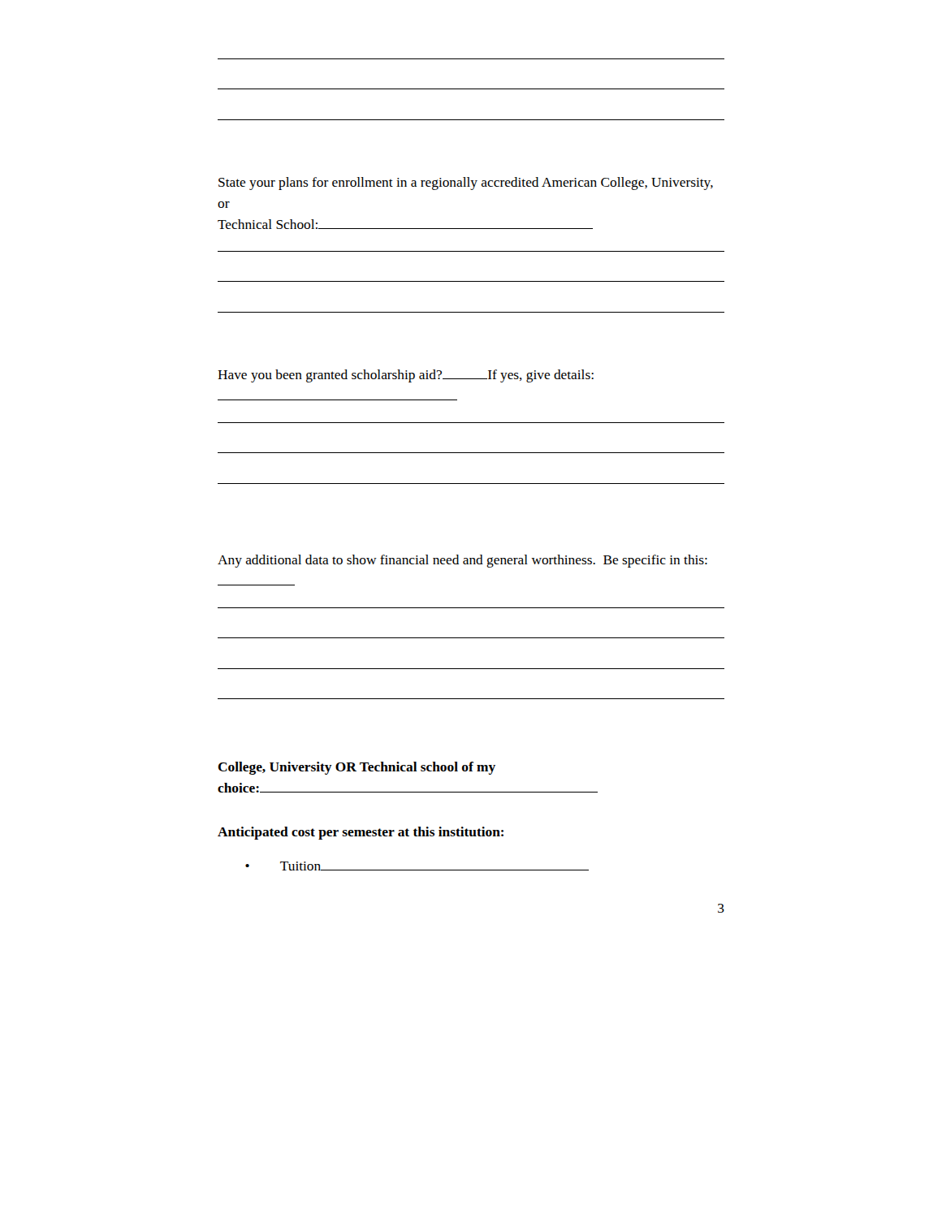State your plans for enrollment in a regionally accredited American College, University, or
Technical School:
Have you been granted scholarship aid? If yes, give details:
Any additional data to show financial need and general worthiness. Be specific in this:
College, University OR Technical school of my
choice:
Anticipated cost per semester at this institution:
Tuition
3